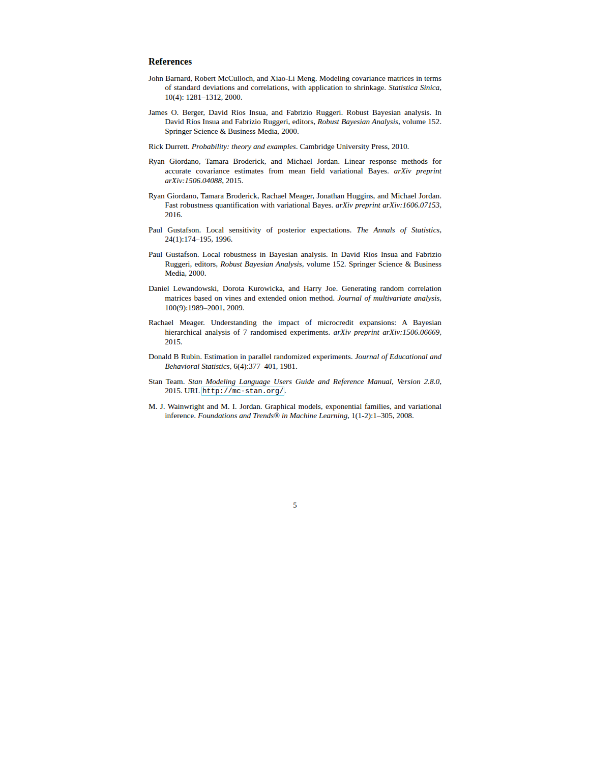References
John Barnard, Robert McCulloch, and Xiao-Li Meng. Modeling covariance matrices in terms of standard deviations and correlations, with application to shrinkage. Statistica Sinica, 10(4): 1281–1312, 2000.
James O. Berger, David Ríos Insua, and Fabrizio Ruggeri. Robust Bayesian analysis. In David Ríos Insua and Fabrizio Ruggeri, editors, Robust Bayesian Analysis, volume 152. Springer Science & Business Media, 2000.
Rick Durrett. Probability: theory and examples. Cambridge University Press, 2010.
Ryan Giordano, Tamara Broderick, and Michael Jordan. Linear response methods for accurate covariance estimates from mean field variational Bayes. arXiv preprint arXiv:1506.04088, 2015.
Ryan Giordano, Tamara Broderick, Rachael Meager, Jonathan Huggins, and Michael Jordan. Fast robustness quantification with variational Bayes. arXiv preprint arXiv:1606.07153, 2016.
Paul Gustafson. Local sensitivity of posterior expectations. The Annals of Statistics, 24(1):174–195, 1996.
Paul Gustafson. Local robustness in Bayesian analysis. In David Ríos Insua and Fabrizio Ruggeri, editors, Robust Bayesian Analysis, volume 152. Springer Science & Business Media, 2000.
Daniel Lewandowski, Dorota Kurowicka, and Harry Joe. Generating random correlation matrices based on vines and extended onion method. Journal of multivariate analysis, 100(9):1989–2001, 2009.
Rachael Meager. Understanding the impact of microcredit expansions: A Bayesian hierarchical analysis of 7 randomised experiments. arXiv preprint arXiv:1506.06669, 2015.
Donald B Rubin. Estimation in parallel randomized experiments. Journal of Educational and Behavioral Statistics, 6(4):377–401, 1981.
Stan Team. Stan Modeling Language Users Guide and Reference Manual, Version 2.8.0, 2015. URL http://mc-stan.org/.
M. J. Wainwright and M. I. Jordan. Graphical models, exponential families, and variational inference. Foundations and Trends® in Machine Learning, 1(1-2):1–305, 2008.
5